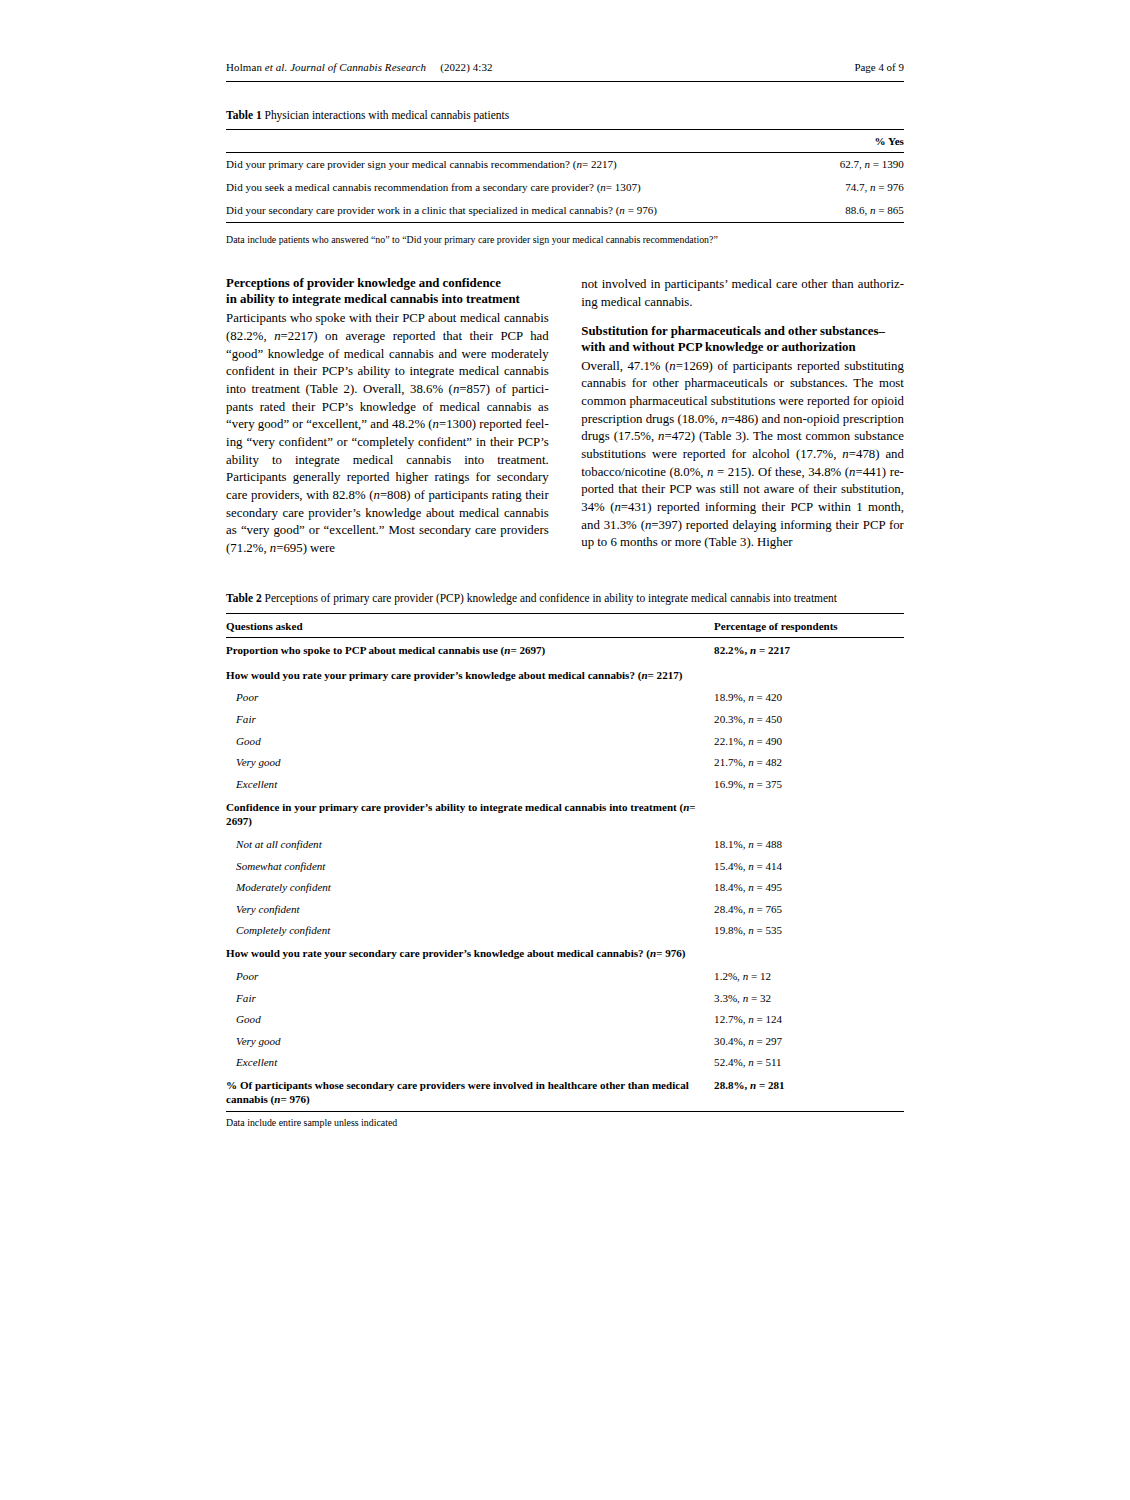Holman et al. Journal of Cannabis Research (2022) 4:32
Page 4 of 9
Table 1 Physician interactions with medical cannabis patients
| | % Yes |
| --- | --- |
| Did your primary care provider sign your medical cannabis recommendation? ( n = 2217) | 62.7, n = 1390 |
| Did you seek a medical cannabis recommendation from a secondary care provider? ( n = 1307) | 74.7, n = 976 |
| Did your secondary care provider work in a clinic that specialized in medical cannabis? ( n = 976) | 88.6, n = 865 |
Data include patients who answered “no” to “Did your primary care provider sign your medical cannabis recommendation?”
Perceptions of provider knowledge and confidence
in ability to integrate medical cannabis into treatment
Participants who spoke with their PCP about medical cannabis (82.2%, n=2217) on average reported that their PCP had “good” knowledge of medical cannabis and were moderately confident in their PCP’s ability to integrate medical cannabis into treatment (Table 2). Overall, 38.6% (n=857) of participants rated their PCP’s knowledge of medical cannabis as “very good” or “excellent,” and 48.2% (n=1300) reported feeling “very confident” or “completely confident” in their PCP’s ability to integrate medical cannabis into treatment. Participants generally reported higher ratings for secondary care providers, with 82.8% (n=808) of participants rating their secondary care provider’s knowledge about medical cannabis as “very good” or “excellent.” Most secondary care providers (71.2%, n=695) were
not involved in participants’ medical care other than authorizing medical cannabis.
Substitution for pharmaceuticals and other substances–
with and without PCP knowledge or authorization
Overall, 47.1% (n=1269) of participants reported substituting cannabis for other pharmaceuticals or substances. The most common pharmaceutical substitutions were reported for opioid prescription drugs (18.0%, n=486) and non-opioid prescription drugs (17.5%, n=472) (Table 3). The most common substance substitutions were reported for alcohol (17.7%, n=478) and tobacco/nicotine (8.0%, n = 215). Of these, 34.8% (n=441) reported that their PCP was still not aware of their substitution, 34% (n=431) reported informing their PCP within 1 month, and 31.3% (n=397) reported delaying informing their PCP for up to 6 months or more (Table 3). Higher
Table 2 Perceptions of primary care provider (PCP) knowledge and confidence in ability to integrate medical cannabis into treatment
| Questions asked | Percentage of respondents |
| --- | --- |
| Proportion who spoke to PCP about medical cannabis use ( n = 2697) | 82.2%, n = 2217 |
| How would you rate your primary care provider’s knowledge about medical cannabis? ( n = 2217) | |
| Poor | 18.9%, n = 420 |
| Fair | 20.3%, n = 450 |
| Good | 22.1%, n = 490 |
| Very good | 21.7%, n = 482 |
| Excellent | 16.9%, n = 375 |
| Confidence in your primary care provider’s ability to integrate medical cannabis into treatment ( n = 2697) | |
| Not at all confident | 18.1%, n = 488 |
| Somewhat confident | 15.4%, n = 414 |
| Moderately confident | 18.4%, n = 495 |
| Very confident | 28.4%, n = 765 |
| Completely confident | 19.8%, n = 535 |
| How would you rate your secondary care provider’s knowledge about medical cannabis? ( n = 976) | |
| Poor | 1.2%, n = 12 |
| Fair | 3.3%, n = 32 |
| Good | 12.7%, n = 124 |
| Very good | 30.4%, n = 297 |
| Excellent | 52.4%, n = 511 |
| % Of participants whose secondary care providers were involved in healthcare other than medical cannabis ( n = 976) | 28.8%, n = 281 |
Data include entire sample unless indicated